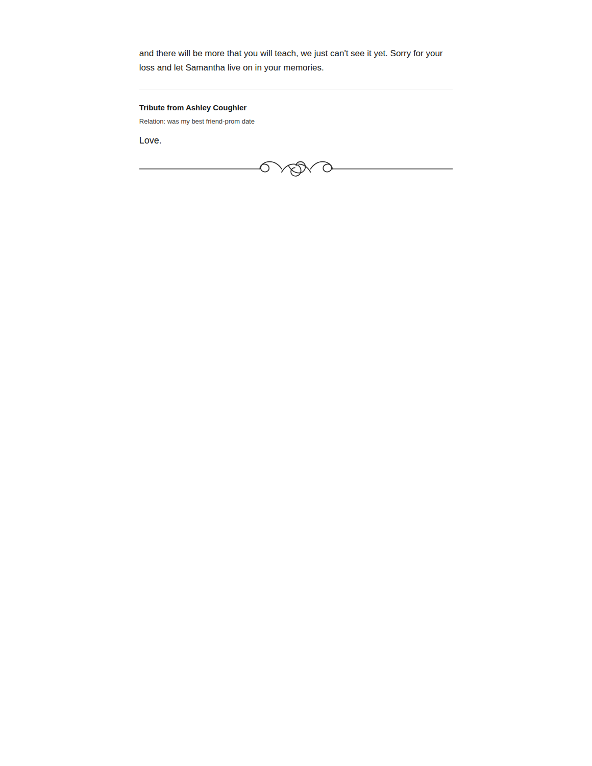and there will be more that you will teach, we just can't see it yet. Sorry for your loss and let Samantha live on in your memories.
Tribute from Ashley Coughler
Relation: was my best friend-prom date
Love.